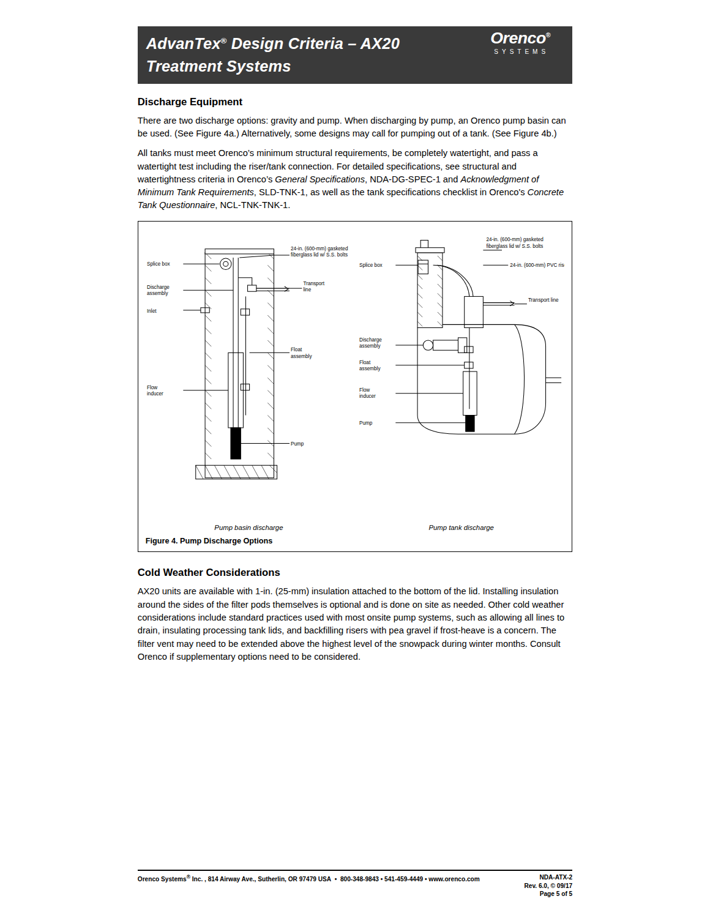AdvanTex® Design Criteria – AX20 Treatment Systems
Orenco®
SYSTEMS
Discharge Equipment
There are two discharge options: gravity and pump. When discharging by pump, an Orenco pump basin can be used. (See Figure 4a.) Alternatively, some designs may call for pumping out of a tank. (See Figure 4b.)
All tanks must meet Orenco’s minimum structural requirements, be completely watertight, and pass a watertight test including the riser/tank connection. For detailed specifications, see structural and watertightness criteria in Orenco’s General Specifications, NDA-DG-SPEC-1 and Acknowledgment of Minimum Tank Requirements, SLD-TNK-1, as well as the tank specifications checklist in Orenco's Concrete Tank Questionnaire, NCL-TNK-TNK-1.
Splice box 24-in. (600-mm) gasketed fiberglass lid w/ S.S. bolts Transport line Discharge assembly Inlet Flow inducer Float assembly Pump
Pump basin discharge
Splice box 24-in. (600-mm) gasketed fiberglass lid w/ S.S. bolts 24-in. (600-mm) PVC riser Transport line Discharge assembly Float assembly Flow inducer Pump
Pump tank discharge
Figure 4. Pump Discharge Options
Cold Weather Considerations
AX20 units are available with 1-in. (25-mm) insulation attached to the bottom of the lid. Installing insulation around the sides of the filter pods themselves is optional and is done on site as needed. Other cold weather considerations include standard practices used with most onsite pump systems, such as allowing all lines to drain, insulating processing tank lids, and backfilling risers with pea gravel if frost-heave is a concern. The filter vent may need to be extended above the highest level of the snowpack during winter months. Consult Orenco if supplementary options need to be considered.
Orenco Systems® Inc. , 814 Airway Ave., Sutherlin, OR 97479 USA • 800-348-9843 • 541-459-4449 • www.orenco.com
NDA-ATX-2
Rev. 6.0, © 09/17
Page 5 of 5